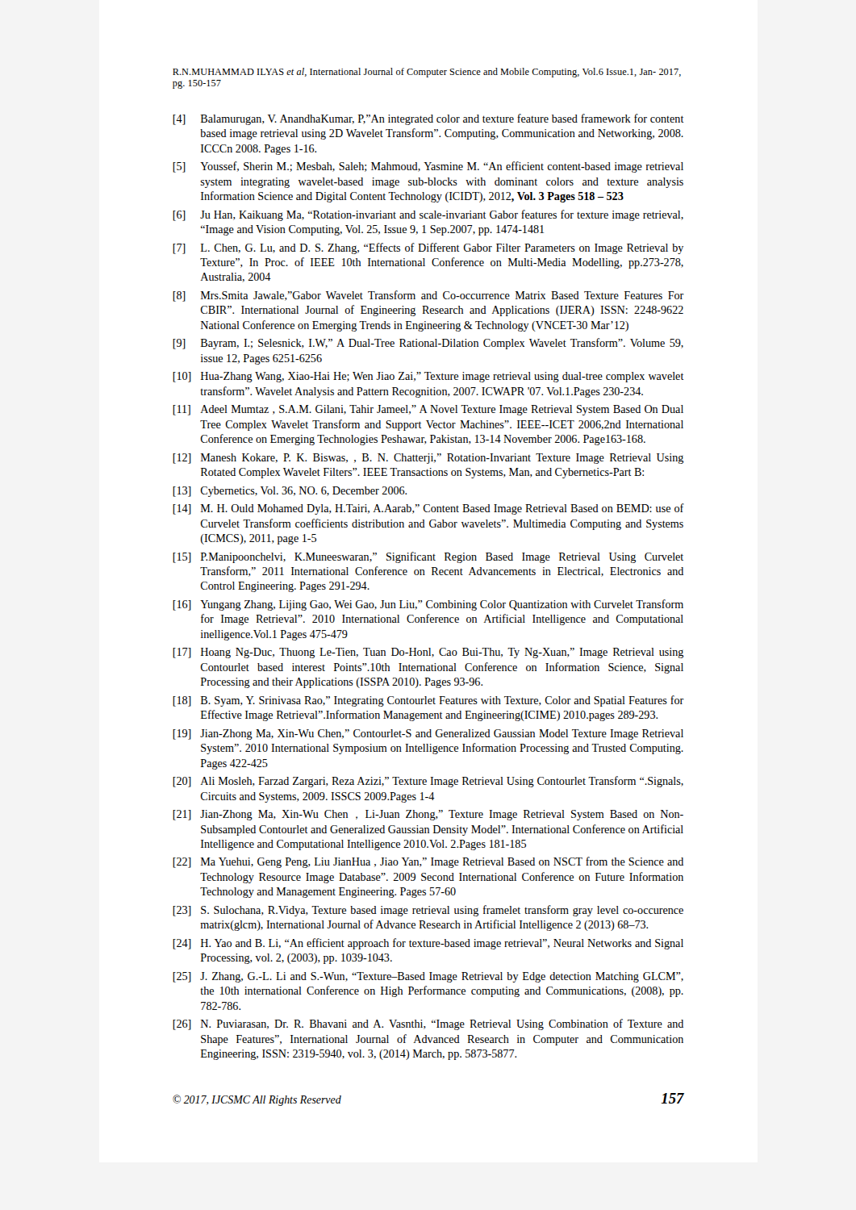R.N.MUHAMMAD ILYAS et al, International Journal of Computer Science and Mobile Computing, Vol.6 Issue.1, Jan- 2017, pg. 150-157
[4] Balamurugan, V. AnandhaKumar, P,”An integrated color and texture feature based framework for content based image retrieval using 2D Wavelet Transform”. Computing, Communication and Networking, 2008. ICCCn 2008. Pages 1-16.
[5] Youssef, Sherin M.; Mesbah, Saleh; Mahmoud, Yasmine M. “An efficient content-based image retrieval system integrating wavelet-based image sub-blocks with dominant colors and texture analysis Information Science and Digital Content Technology (ICIDT), 2012, Vol. 3 Pages 518 – 523
[6] Ju Han, Kaikuang Ma, “Rotation-invariant and scale-invariant Gabor features for texture image retrieval, “Image and Vision Computing, Vol. 25, Issue 9, 1 Sep.2007, pp. 1474-1481
[7] L. Chen, G. Lu, and D. S. Zhang, “Effects of Different Gabor Filter Parameters on Image Retrieval by Texture”, In Proc. of IEEE 10th International Conference on Multi-Media Modelling, pp.273-278, Australia, 2004
[8] Mrs.Smita Jawale,”Gabor Wavelet Transform and Co-occurrence Matrix Based Texture Features For CBIR”. International Journal of Engineering Research and Applications (IJERA) ISSN: 2248-9622 National Conference on Emerging Trends in Engineering & Technology (VNCET-30 Mar’12)
[9] Bayram, I.; Selesnick, I.W,” A Dual-Tree Rational-Dilation Complex Wavelet Transform”. Volume 59, issue 12, Pages 6251-6256
[10] Hua-Zhang Wang, Xiao-Hai He; Wen Jiao Zai,” Texture image retrieval using dual-tree complex wavelet transform”. Wavelet Analysis and Pattern Recognition, 2007. ICWAPR '07. Vol.1.Pages 230-234.
[11] Adeel Mumtaz , S.A.M. Gilani, Tahir Jameel,” A Novel Texture Image Retrieval System Based On Dual Tree Complex Wavelet Transform and Support Vector Machines”. IEEE--ICET 2006,2nd International Conference on Emerging Technologies Peshawar, Pakistan, 13-14 November 2006. Page163-168.
[12] Manesh Kokare, P. K. Biswas, , B. N. Chatterji,” Rotation-Invariant Texture Image Retrieval Using Rotated Complex Wavelet Filters”. IEEE Transactions on Systems, Man, and Cybernetics-Part B:
[13] Cybernetics, Vol. 36, NO. 6, December 2006.
[14] M. H. Ould Mohamed Dyla, H.Tairi, A.Aarab,” Content Based Image Retrieval Based on BEMD: use of Curvelet Transform coefficients distribution and Gabor wavelets”. Multimedia Computing and Systems (ICMCS), 2011, page 1-5
[15] P.Manipoonchelvi, K.Muneeswaran,” Significant Region Based Image Retrieval Using Curvelet Transform,” 2011 International Conference on Recent Advancements in Electrical, Electronics and Control Engineering. Pages 291-294.
[16] Yungang Zhang, Lijing Gao, Wei Gao, Jun Liu,” Combining Color Quantization with Curvelet Transform for Image Retrieval”. 2010 International Conference on Artificial Intelligence and Computational inelligence.Vol.1 Pages 475-479
[17] Hoang Ng-Duc, Thuong Le-Tien, Tuan Do-Honl, Cao Bui-Thu, Ty Ng-Xuan,” Image Retrieval using Contourlet based interest Points”.10th International Conference on Information Science, Signal Processing and their Applications (ISSPA 2010). Pages 93-96.
[18] B. Syam, Y. Srinivasa Rao,” Integrating Contourlet Features with Texture, Color and Spatial Features for Effective Image Retrieval”.Information Management and Engineering(ICIME) 2010.pages 289-293.
[19] Jian-Zhong Ma, Xin-Wu Chen,” Contourlet-S and Generalized Gaussian Model Texture Image Retrieval System”. 2010 International Symposium on Intelligence Information Processing and Trusted Computing. Pages 422-425
[20] Ali Mosleh, Farzad Zargari, Reza Azizi,” Texture Image Retrieval Using Contourlet Transform “.Signals, Circuits and Systems, 2009. ISSCS 2009.Pages 1-4
[21] Jian-Zhong Ma, Xin-Wu Chen，Li-Juan Zhong,” Texture Image Retrieval System Based on Non-Subsampled Contourlet and Generalized Gaussian Density Model”. International Conference on Artificial Intelligence and Computational Intelligence 2010.Vol. 2.Pages 181-185
[22] Ma Yuehui, Geng Peng, Liu JianHua , Jiao Yan,” Image Retrieval Based on NSCT from the Science and Technology Resource Image Database”. 2009 Second International Conference on Future Information Technology and Management Engineering. Pages 57-60
[23] S. Sulochana, R.Vidya, Texture based image retrieval using framelet transform gray level co-occurence matrix(glcm), International Journal of Advance Research in Artificial Intelligence 2 (2013) 68–73.
[24] H. Yao and B. Li, “An efficient approach for texture-based image retrieval”, Neural Networks and Signal Processing, vol. 2, (2003), pp. 1039-1043.
[25] J. Zhang, G.-L. Li and S.-Wun, “Texture–Based Image Retrieval by Edge detection Matching GLCM”, the 10th international Conference on High Performance computing and Communications, (2008), pp. 782-786.
[26] N. Puviarasan, Dr. R. Bhavani and A. Vasnthi, “Image Retrieval Using Combination of Texture and Shape Features”, International Journal of Advanced Research in Computer and Communication Engineering, ISSN: 2319-5940, vol. 3, (2014) March, pp. 5873-5877.
© 2017, IJCSMC All Rights Reserved 157